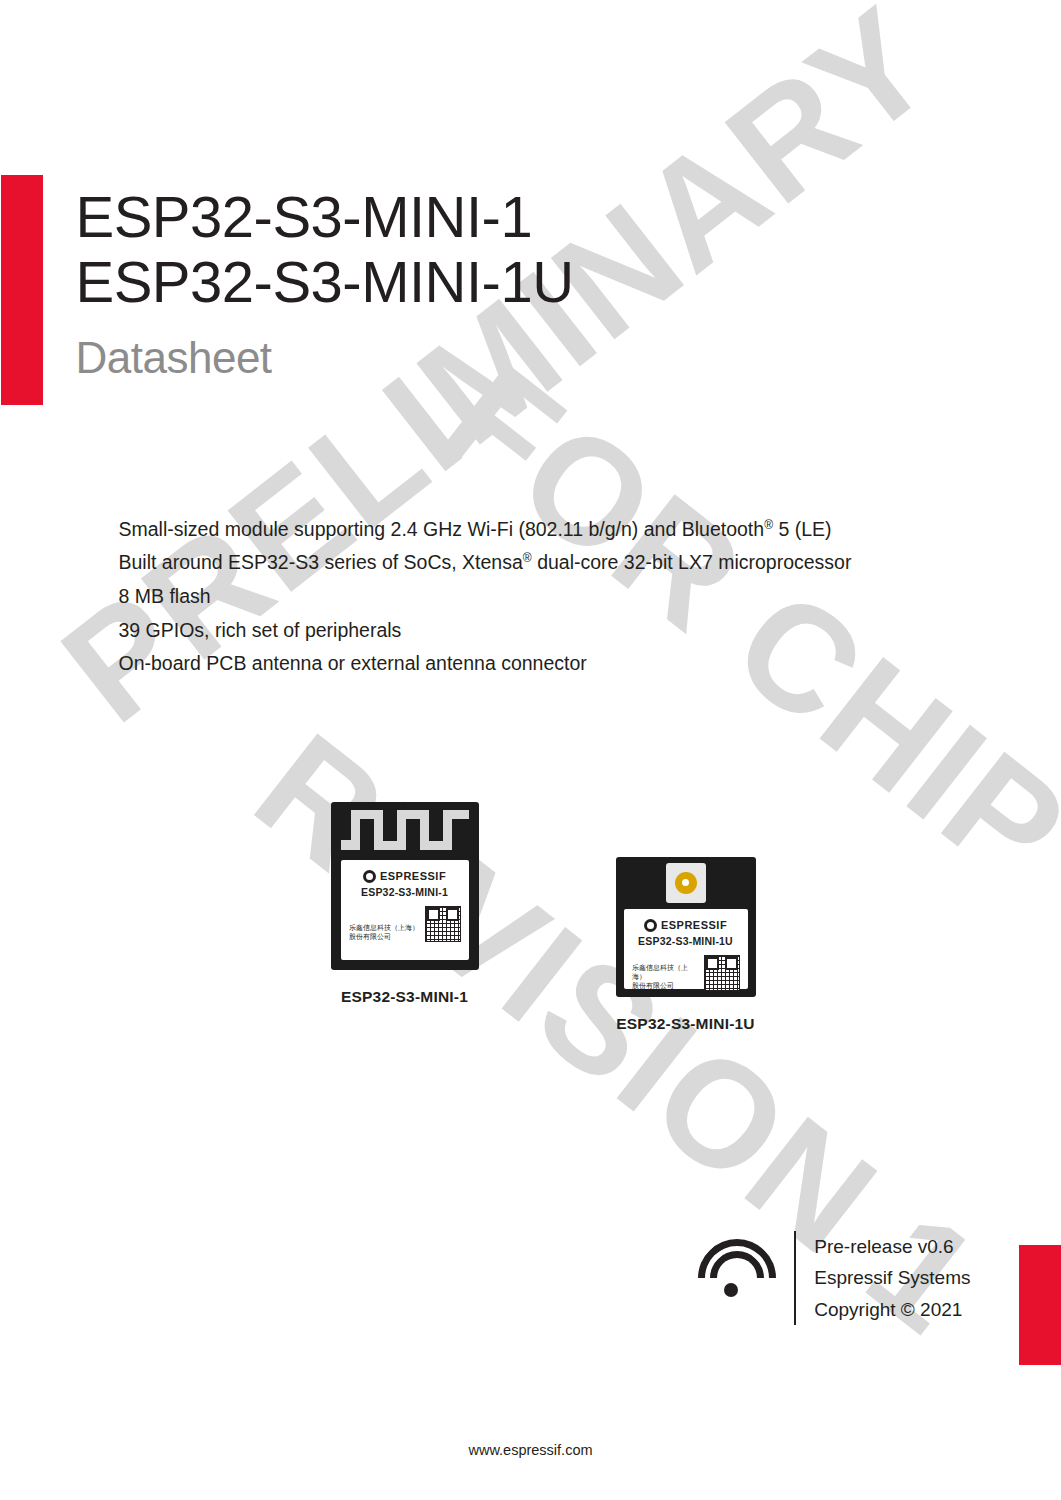PRELIMINARY
FOR CHIP
REVISION 1
ESP32-S3-MINI-1
ESP32-S3-MINI-1U
Datasheet
Small-sized module supporting 2.4 GHz Wi-Fi (802.11 b/g/n) and Bluetooth® 5 (LE)
Built around ESP32-S3 series of SoCs, Xtensa® dual-core 32-bit LX7 microprocessor
8 MB flash
39 GPIOs, rich set of peripherals
On-board PCB antenna or external antenna connector
ESPRESSIF
ESP32-S3-MINI-1
乐鑫信息科技（上海）
股份有限公司
ESP32-S3-MINI-1
ESPRESSIF
ESP32-S3-MINI-1U
乐鑫信息科技（上海）
股份有限公司
ESP32-S3-MINI-1U
Pre-release v0.6
Espressif Systems
Copyright © 2021
www.espressif.com